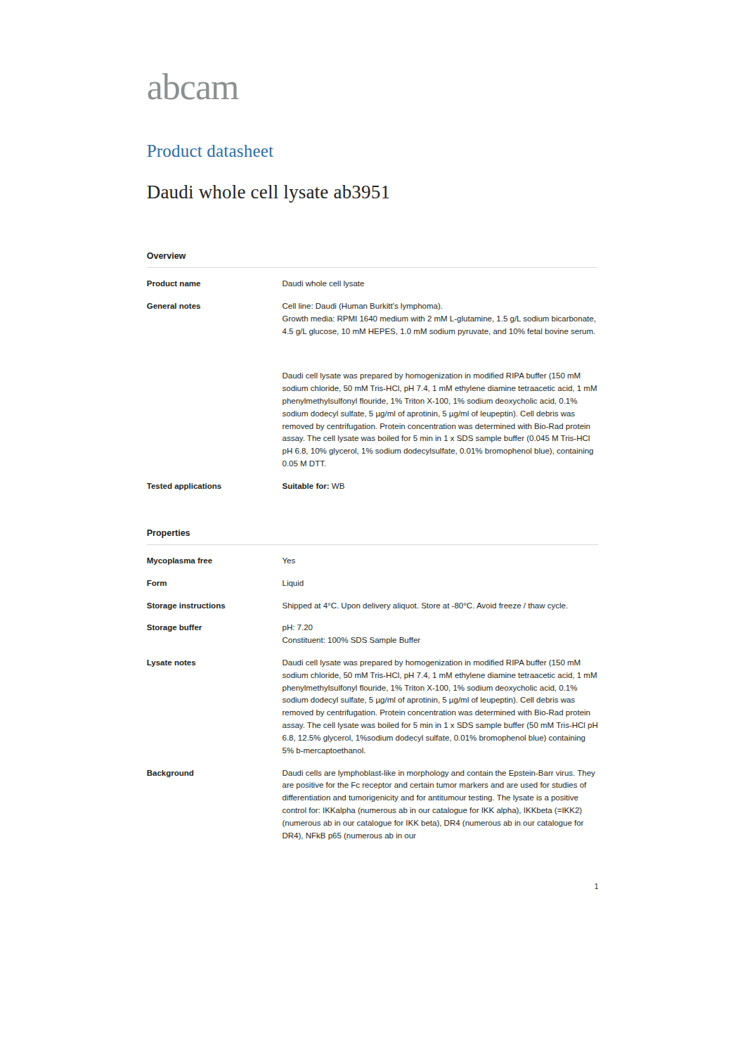abcam
Product datasheet
Daudi whole cell lysate ab3951
Overview
| Product name | Daudi whole cell lysate |
| General notes | Cell line: Daudi (Human Burkitt's lymphoma). Growth media: RPMI 1640 medium with 2 mM L-glutamine, 1.5 g/L sodium bicarbonate, 4.5 g/L glucose, 10 mM HEPES, 1.0 mM sodium pyruvate, and 10% fetal bovine serum. Daudi cell lysate was prepared by homogenization in modified RIPA buffer (150 mM sodium chloride, 50 mM Tris-HCl, pH 7.4, 1 mM ethylene diamine tetraacetic acid, 1 mM phenylmethylsulfonyl flouride, 1% Triton X-100, 1% sodium deoxycholic acid, 0.1% sodium dodecyl sulfate, 5 µg/ml of aprotinin, 5 µg/ml of leupeptin). Cell debris was removed by centrifugation. Protein concentration was determined with Bio-Rad protein assay. The cell lysate was boiled for 5 min in 1 x SDS sample buffer (0.045 M Tris-HCl pH 6.8, 10% glycerol, 1% sodium dodecylsulfate, 0.01% bromophenol blue), containing 0.05 M DTT. |
| Tested applications | Suitable for: WB |
Properties
| Mycoplasma free | Yes |
| Form | Liquid |
| Storage instructions | Shipped at 4°C. Upon delivery aliquot. Store at -80°C. Avoid freeze / thaw cycle. |
| Storage buffer | pH: 7.20 Constituent: 100% SDS Sample Buffer |
| Lysate notes | Daudi cell lysate was prepared by homogenization in modified RIPA buffer (150 mM sodium chloride, 50 mM Tris-HCl, pH 7.4, 1 mM ethylene diamine tetraacetic acid, 1 mM phenylmethylsulfonyl flouride, 1% Triton X-100, 1% sodium deoxycholic acid, 0.1% sodium dodecyl sulfate, 5 µg/ml of aprotinin, 5 µg/ml of leupeptin). Cell debris was removed by centrifugation. Protein concentration was determined with Bio-Rad protein assay. The cell lysate was boiled for 5 min in 1 x SDS sample buffer (50 mM Tris-HCl pH 6.8, 12.5% glycerol, 1%sodium dodecyl sulfate, 0.01% bromophenol blue) containing 5% b-mercaptoethanol. |
| Background | Daudi cells are lymphoblast-like in morphology and contain the Epstein-Barr virus. They are positive for the Fc receptor and certain tumor markers and are used for studies of differentiation and tumorigenicity and for antitumour testing. The lysate is a positive control for: IKKalpha (numerous ab in our catalogue for IKK alpha), IKKbeta (=IKK2) (numerous ab in our catalogue for IKK beta), DR4 (numerous ab in our catalogue for DR4), NFkB p65 (numerous ab in our |
1